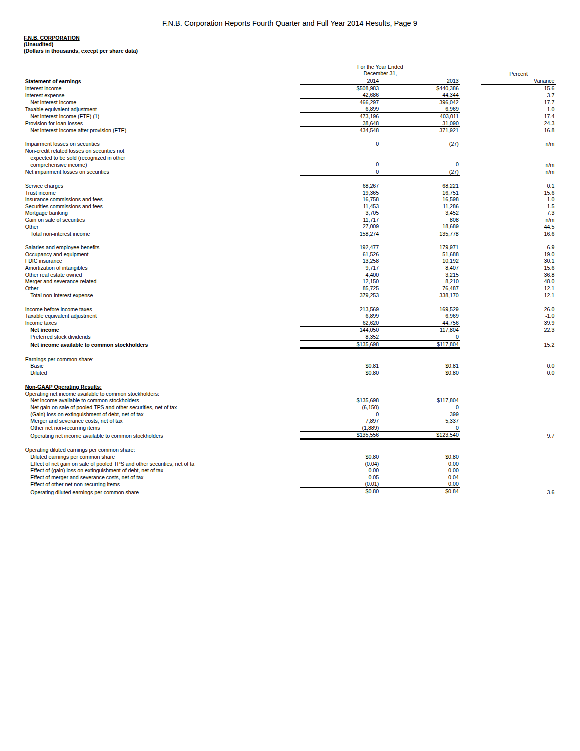F.N.B. Corporation Reports Fourth Quarter and Full Year 2014 Results, Page 9
F.N.B. CORPORATION
(Unaudited)
(Dollars in thousands, except per share data)
| | For the Year Ended | | |
| | December 31, | | Percent |
| Statement of earnings | 2014 | 2013 | | Variance |
| Interest income | $508,983 | $440,386 | | 15.6 |
| Interest expense | 42,686 | 44,344 | | -3.7 |
| Net interest income | 466,297 | 396,042 | | 17.7 |
| Taxable equivalent adjustment | 6,899 | 6,969 | | -1.0 |
| Net interest income (FTE) (1) | 473,196 | 403,011 | | 17.4 |
| Provision for loan losses | 38,648 | 31,090 | | 24.3 |
| Net interest income after provision (FTE) | 434,548 | 371,921 | | 16.8 |
| Impairment losses on securities | 0 | (27) | | n/m |
| Non-credit related losses on securities not | | | | |
| expected to be sold (recognized in other | | | | |
| comprehensive income) | 0 | 0 | | n/m |
| Net impairment losses on securities | 0 | (27) | | n/m |
| Service charges | 68,267 | 68,221 | | 0.1 |
| Trust income | 19,365 | 16,751 | | 15.6 |
| Insurance commissions and fees | 16,758 | 16,598 | | 1.0 |
| Securities commissions and fees | 11,453 | 11,286 | | 1.5 |
| Mortgage banking | 3,705 | 3,452 | | 7.3 |
| Gain on sale of securities | 11,717 | 808 | | n/m |
| Other | 27,009 | 18,689 | | 44.5 |
| Total non-interest income | 158,274 | 135,778 | | 16.6 |
| Salaries and employee benefits | 192,477 | 179,971 | | 6.9 |
| Occupancy and equipment | 61,526 | 51,688 | | 19.0 |
| FDIC insurance | 13,258 | 10,192 | | 30.1 |
| Amortization of intangibles | 9,717 | 8,407 | | 15.6 |
| Other real estate owned | 4,400 | 3,215 | | 36.8 |
| Merger and severance-related | 12,150 | 8,210 | | 48.0 |
| Other | 85,725 | 76,487 | | 12.1 |
| Total non-interest expense | 379,253 | 338,170 | | 12.1 |
| Income before income taxes | 213,569 | 169,529 | | 26.0 |
| Taxable equivalent adjustment | 6,899 | 6,969 | | -1.0 |
| Income taxes | 62,620 | 44,756 | | 39.9 |
| Net income | 144,050 | 117,804 | | 22.3 |
| Preferred stock dividends | 8,352 | 0 | | |
| Net income available to common stockholders | $135,698 | $117,804 | | 15.2 |
| Earnings per common share: | | | | |
| Basic | $0.81 | $0.81 | | 0.0 |
| Diluted | $0.80 | $0.80 | | 0.0 |
| Non-GAAP Operating Results: | | | | |
| Operating net income available to common stockholders: | | | | |
| Net income available to common stockholders | $135,698 | $117,804 | | |
| Net gain on sale of pooled TPS and other securities, net of tax | (6,150) | 0 | | |
| (Gain) loss on extinguishment of debt, net of tax | 0 | 399 | | |
| Merger and severance costs, net of tax | 7,897 | 5,337 | | |
| Other net non-recurring items | (1,889) | 0 | | |
| Operating net income available to common stockholders | $135,556 | $123,540 | | 9.7 |
| Operating diluted earnings per common share: | | | | |
| Diluted earnings per common share | $0.80 | $0.80 | | |
| Effect of net gain on sale of pooled TPS and other securities, net of ta | (0.04) | 0.00 | | |
| Effect of (gain) loss on extinguishment of debt, net of tax | 0.00 | 0.00 | | |
| Effect of merger and severance costs, net of tax | 0.05 | 0.04 | | |
| Effect of other net non-recurring items | (0.01) | 0.00 | | |
| Operating diluted earnings per common share | $0.80 | $0.84 | | -3.6 |